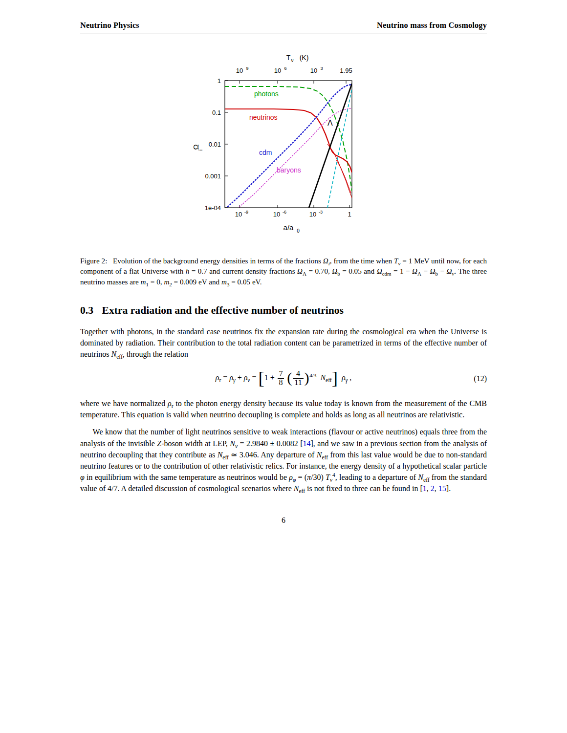Neutrino Physics
Neutrino mass from Cosmology
T ν (K) 10 9 10 6 10 3 1.95 10 -9 10 -6 10 -3 1 a/a 0 Ω i 1 0.1 0.01 0.001 1e-04 photons neutrinos cdm baryons Λ
Figure 2: Evolution of the background energy densities in terms of the fractions Ωi, from the time when Tν = 1 MeV until now, for each component of a flat Universe with h = 0.7 and current density fractions ΩΛ = 0.70, Ωb = 0.05 and Ωcdm = 1 − ΩΛ − Ωb − Ων. The three neutrino masses are m1 = 0, m2 = 0.009 eV and m3 = 0.05 eV.
0.3 Extra radiation and the effective number of neutrinos
Together with photons, in the standard case neutrinos fix the expansion rate during the cosmological era when the Universe is dominated by radiation. Their contribution to the total radiation content can be parametrized in terms of the effective number of neutrinos Neff, through the relation
ρr = ργ + ρν = [1 + 78 (411) 4/3 Neff] ργ ,
(12)
where we have normalized ρr to the photon energy density because its value today is known from the measurement of the CMB temperature. This equation is valid when neutrino decoupling is complete and holds as long as all neutrinos are relativistic.
We know that the number of light neutrinos sensitive to weak interactions (flavour or active neutrinos) equals three from the analysis of the invisible Z-boson width at LEP, Nν = 2.9840 ± 0.0082 [14], and we saw in a previous section from the analysis of neutrino decoupling that they contribute as Neff ≃ 3.046. Any departure of Neff from this last value would be due to non-standard neutrino features or to the contribution of other relativistic relics. For instance, the energy density of a hypothetical scalar particle φ in equilibrium with the same temperature as neutrinos would be ρφ = (π/30) Tν4, leading to a departure of Neff from the standard value of 4/7. A detailed discussion of cosmological scenarios where Neff is not fixed to three can be found in [1, 2, 15].
6